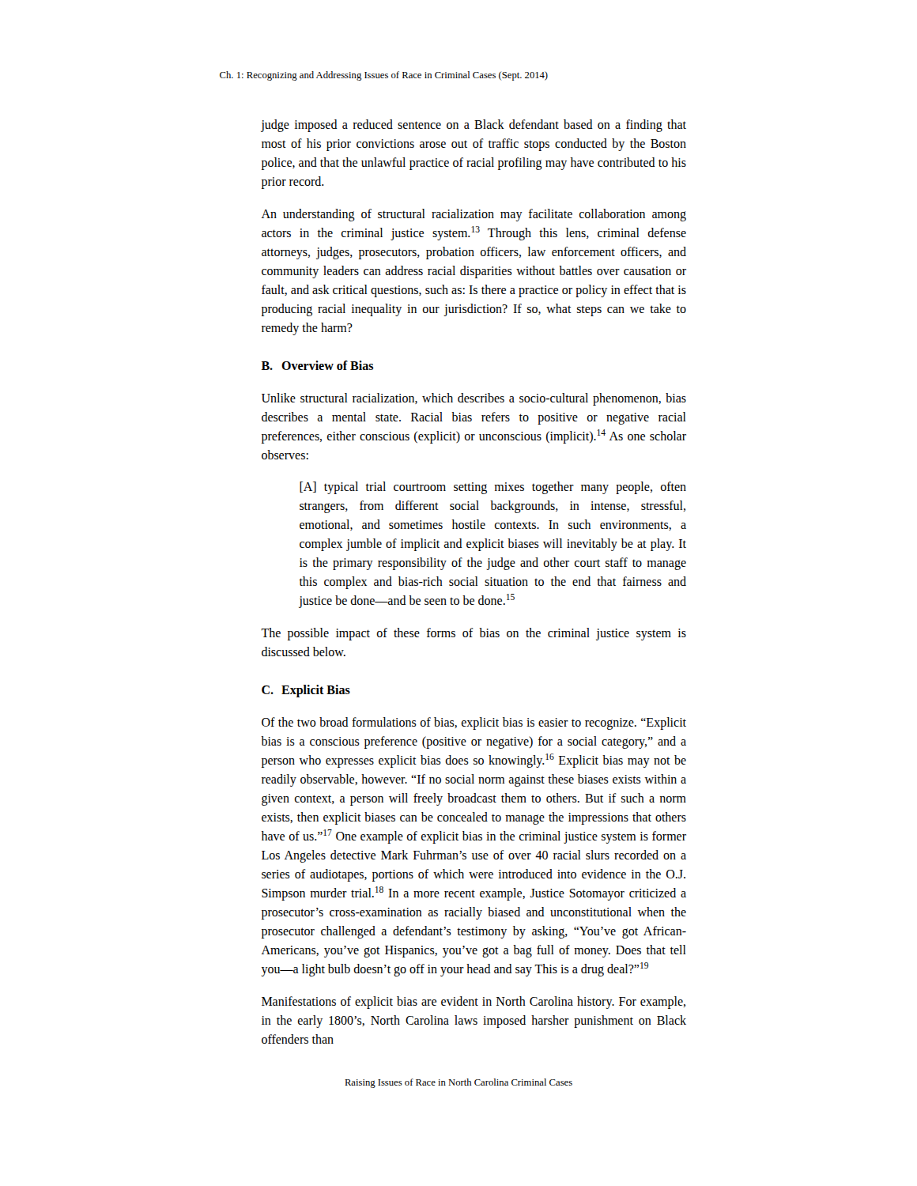Ch. 1: Recognizing and Addressing Issues of Race in Criminal Cases (Sept. 2014)
judge imposed a reduced sentence on a Black defendant based on a finding that most of his prior convictions arose out of traffic stops conducted by the Boston police, and that the unlawful practice of racial profiling may have contributed to his prior record.
An understanding of structural racialization may facilitate collaboration among actors in the criminal justice system.13 Through this lens, criminal defense attorneys, judges, prosecutors, probation officers, law enforcement officers, and community leaders can address racial disparities without battles over causation or fault, and ask critical questions, such as: Is there a practice or policy in effect that is producing racial inequality in our jurisdiction? If so, what steps can we take to remedy the harm?
B. Overview of Bias
Unlike structural racialization, which describes a socio-cultural phenomenon, bias describes a mental state. Racial bias refers to positive or negative racial preferences, either conscious (explicit) or unconscious (implicit).14 As one scholar observes:
[A] typical trial courtroom setting mixes together many people, often strangers, from different social backgrounds, in intense, stressful, emotional, and sometimes hostile contexts. In such environments, a complex jumble of implicit and explicit biases will inevitably be at play. It is the primary responsibility of the judge and other court staff to manage this complex and bias-rich social situation to the end that fairness and justice be done—and be seen to be done.15
The possible impact of these forms of bias on the criminal justice system is discussed below.
C. Explicit Bias
Of the two broad formulations of bias, explicit bias is easier to recognize. “Explicit bias is a conscious preference (positive or negative) for a social category,” and a person who expresses explicit bias does so knowingly.16 Explicit bias may not be readily observable, however. “If no social norm against these biases exists within a given context, a person will freely broadcast them to others. But if such a norm exists, then explicit biases can be concealed to manage the impressions that others have of us.”17 One example of explicit bias in the criminal justice system is former Los Angeles detective Mark Fuhrman’s use of over 40 racial slurs recorded on a series of audiotapes, portions of which were introduced into evidence in the O.J. Simpson murder trial.18 In a more recent example, Justice Sotomayor criticized a prosecutor’s cross-examination as racially biased and unconstitutional when the prosecutor challenged a defendant’s testimony by asking, “You’ve got African-Americans, you’ve got Hispanics, you’ve got a bag full of money. Does that tell you—a light bulb doesn’t go off in your head and say This is a drug deal?”19
Manifestations of explicit bias are evident in North Carolina history. For example, in the early 1800’s, North Carolina laws imposed harsher punishment on Black offenders than
Raising Issues of Race in North Carolina Criminal Cases